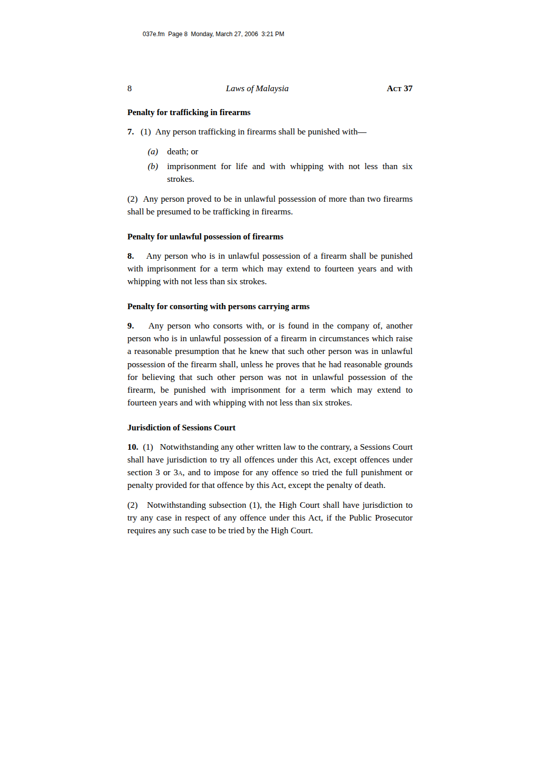037e.fm Page 8 Monday, March 27, 2006 3:21 PM
8
Laws of Malaysia
Act 37
Penalty for trafficking in firearms
7. (1) Any person trafficking in firearms shall be punished with—
(a) death; or
(b) imprisonment for life and with whipping with not less than six strokes.
(2) Any person proved to be in unlawful possession of more than two firearms shall be presumed to be trafficking in firearms.
Penalty for unlawful possession of firearms
8. Any person who is in unlawful possession of a firearm shall be punished with imprisonment for a term which may extend to fourteen years and with whipping with not less than six strokes.
Penalty for consorting with persons carrying arms
9. Any person who consorts with, or is found in the company of, another person who is in unlawful possession of a firearm in circumstances which raise a reasonable presumption that he knew that such other person was in unlawful possession of the firearm shall, unless he proves that he had reasonable grounds for believing that such other person was not in unlawful possession of the firearm, be punished with imprisonment for a term which may extend to fourteen years and with whipping with not less than six strokes.
Jurisdiction of Sessions Court
10. (1) Notwithstanding any other written law to the contrary, a Sessions Court shall have jurisdiction to try all offences under this Act, except offences under section 3 or 3a, and to impose for any offence so tried the full punishment or penalty provided for that offence by this Act, except the penalty of death.
(2) Notwithstanding subsection (1), the High Court shall have jurisdiction to try any case in respect of any offence under this Act, if the Public Prosecutor requires any such case to be tried by the High Court.